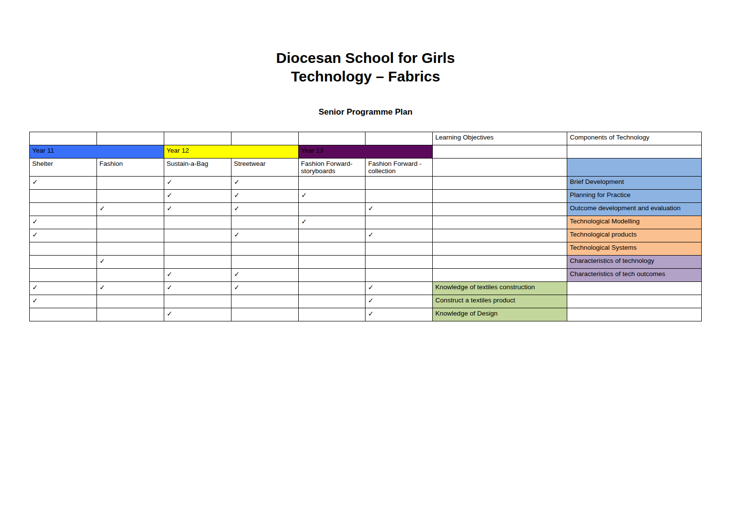Diocesan School for Girls
Technology – Fabrics
Senior Programme Plan
| | | | | | | Learning Objectives | Components of Technology |
| Year 11 | Year 12 | Year 13 | | |
| Shelter | Fashion | Sustain-a-Bag | Streetwear | Fashion Forward- storyboards | Fashion Forward - collection | | |
| ✓ | | ✓ | ✓ | | | | Brief Development |
| | | ✓ | ✓ | ✓ | | | Planning for Practice |
| | ✓ | ✓ | ✓ | | ✓ | | Outcome development and evaluation |
| ✓ | | | | ✓ | | | Technological Modelling |
| ✓ | | | ✓ | | ✓ | | Technological products |
| | | | | | | | Technological Systems |
| | ✓ | | | | | | Characteristics of technology |
| | | ✓ | ✓ | | | | Characteristics of tech outcomes |
| ✓ | ✓ | ✓ | ✓ | | ✓ | Knowledge of textiles construction | |
| ✓ | | | | | ✓ | Construct a textiles product | |
| | | ✓ | | | ✓ | Knowledge of Design | |